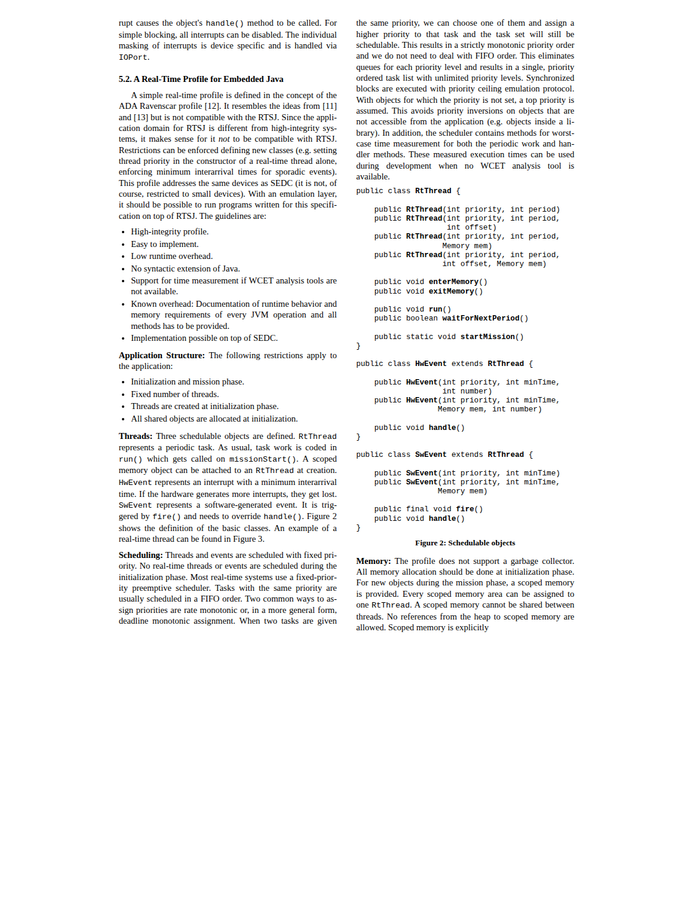rupt causes the object's handle() method to be called. For simple blocking, all interrupts can be disabled. The individual masking of interrupts is device specific and is handled via IOPort.
5.2. A Real-Time Profile for Embedded Java
A simple real-time profile is defined in the concept of the ADA Ravenscar profile [12]. It resembles the ideas from [11] and [13] but is not compatible with the RTSJ. Since the application domain for RTSJ is different from high-integrity systems, it makes sense for it not to be compatible with RTSJ. Restrictions can be enforced defining new classes (e.g. setting thread priority in the constructor of a real-time thread alone, enforcing minimum interarrival times for sporadic events). This profile addresses the same devices as SEDC (it is not, of course, restricted to small devices). With an emulation layer, it should be possible to run programs written for this specification on top of RTSJ. The guidelines are:
High-integrity profile.
Easy to implement.
Low runtime overhead.
No syntactic extension of Java.
Support for time measurement if WCET analysis tools are not available.
Known overhead: Documentation of runtime behavior and memory requirements of every JVM operation and all methods has to be provided.
Implementation possible on top of SEDC.
Application Structure: The following restrictions apply to the application:
Initialization and mission phase.
Fixed number of threads.
Threads are created at initialization phase.
All shared objects are allocated at initialization.
Threads: Three schedulable objects are defined. RtThread represents a periodic task. As usual, task work is coded in run() which gets called on missionStart(). A scoped memory object can be attached to an RtThread at creation. HwEvent represents an interrupt with a minimum interarrival time. If the hardware generates more interrupts, they get lost. SwEvent represents a software-generated event. It is triggered by fire() and needs to override handle(). Figure 2 shows the definition of the basic classes. An example of a real-time thread can be found in Figure 3.
Scheduling: Threads and events are scheduled with fixed priority. No real-time threads or events are scheduled during the initialization phase. Most real-time systems use a fixed-priority preemptive scheduler. Tasks with the same priority are usually scheduled in a FIFO order. Two common ways to assign priorities are rate monotonic or, in a more general form, deadline monotonic assignment. When two tasks are given the same priority, we can choose one of them and assign a higher priority to that task and the task set will still be schedulable. This results in a strictly monotonic priority order and we do not need to deal with FIFO order. This eliminates queues for each priority level and results in a single, priority ordered task list with unlimited priority levels. Synchronized blocks are executed with priority ceiling emulation protocol. With objects for which the priority is not set, a top priority is assumed. This avoids priority inversions on objects that are not accessible from the application (e.g. objects inside a library). In addition, the scheduler contains methods for worst-case time measurement for both the periodic work and handler methods. These measured execution times can be used during development when no WCET analysis tool is available.
public class RtThread {

    public RtThread(int priority, int period)
    public RtThread(int priority, int period,
                    int offset)
    public RtThread(int priority, int period,
                   Memory mem)
    public RtThread(int priority, int period,
                   int offset, Memory mem)

    public void enterMemory()
    public void exitMemory()

    public void run()
    public boolean waitForNextPeriod()

    public static void startMission()
}

public class HwEvent extends RtThread {

    public HwEvent(int priority, int minTime,
                   int number)
    public HwEvent(int priority, int minTime,
                  Memory mem, int number)

    public void handle()
}

public class SwEvent extends RtThread {

    public SwEvent(int priority, int minTime)
    public SwEvent(int priority, int minTime,
                  Memory mem)

    public final void fire()
    public void handle()
}
Figure 2: Schedulable objects
Memory: The profile does not support a garbage collector. All memory allocation should be done at initialization phase. For new objects during the mission phase, a scoped memory is provided. Every scoped memory area can be assigned to one RtThread. A scoped memory cannot be shared between threads. No references from the heap to scoped memory are allowed. Scoped memory is explicitly